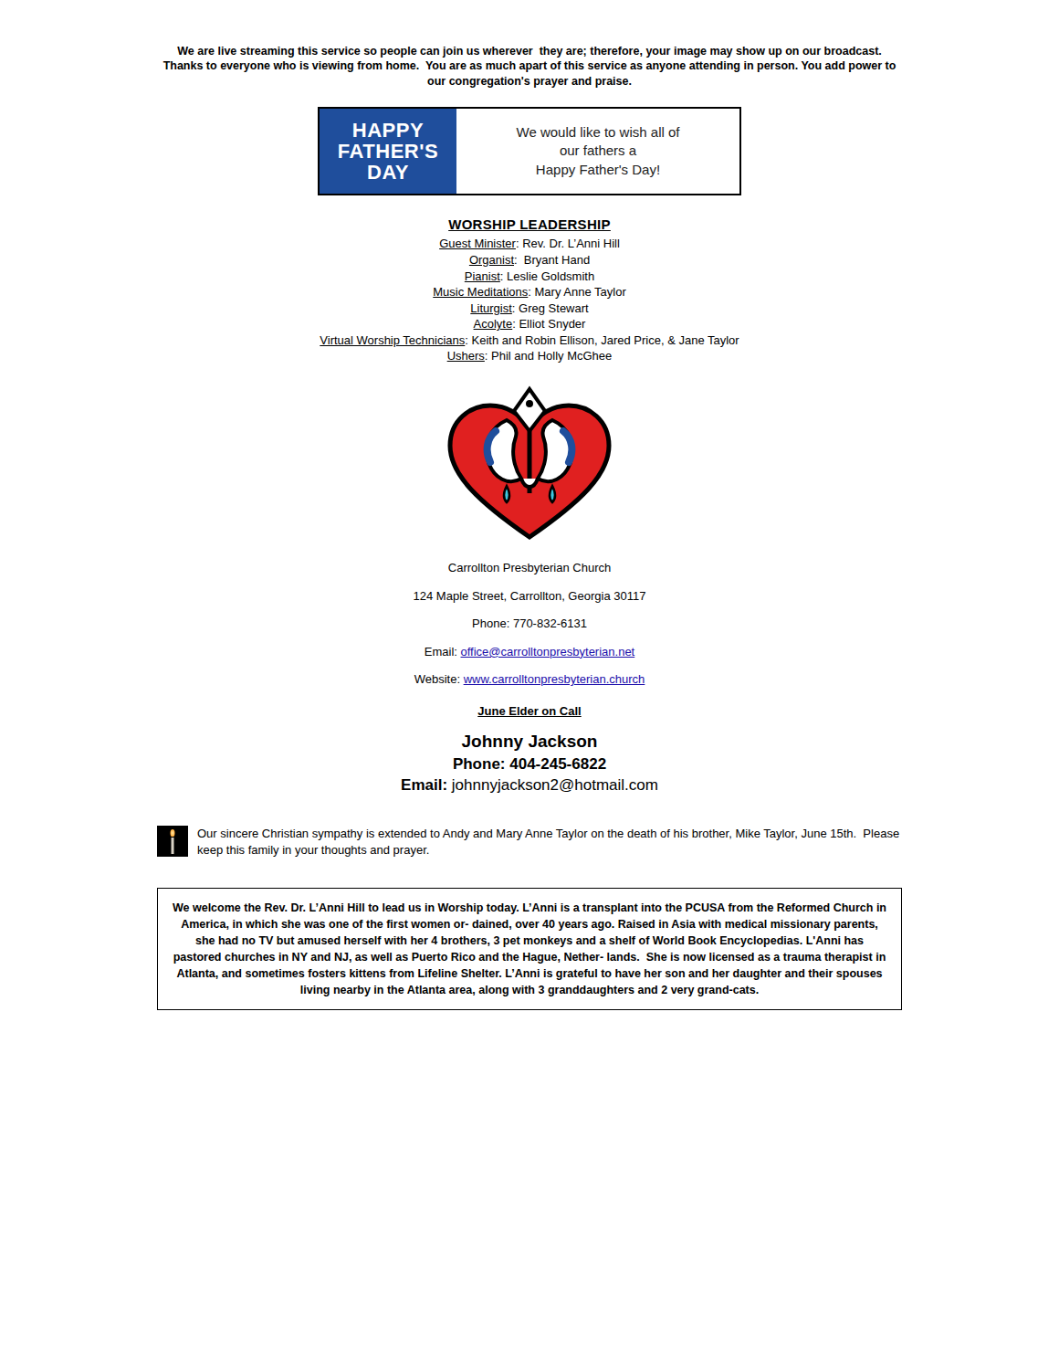We are live streaming this service so people can join us wherever they are; therefore, your image may show up on our broadcast. Thanks to everyone who is viewing from home. You are as much apart of this service as anyone attending in person. You add power to our congregation's prayer and praise.
HAPPY
FATHER'S
DAY
We would like to wish all of
our fathers a
Happy Father's Day!
WORSHIP LEADERSHIP
Guest Minister: Rev. Dr. L’Anni Hill
Organist: Bryant Hand
Pianist: Leslie Goldsmith
Music Meditations: Mary Anne Taylor
Liturgist: Greg Stewart
Acolyte: Elliot Snyder
Virtual Worship Technicians: Keith and Robin Ellison, Jared Price, & Jane Taylor
Ushers: Phil and Holly McGhee
Carrollton Presbyterian Church
124 Maple Street, Carrollton, Georgia 30117
Phone: 770-832-6131
Email: office@carrolltonpresbyterian.net
Website: www.carrolltonpresbyterian.church
June Elder on Call
Johnny Jackson
Phone: 404-245-6822
Email: johnnyjackson2@hotmail.com
Our sincere Christian sympathy is extended to Andy and Mary Anne Taylor on the death of his brother, Mike Taylor, June 15th. Please keep this family in your thoughts and prayer.
We welcome the Rev. Dr. L’Anni Hill to lead us in Worship today. L’Anni is a transplant into the PCUSA from the Reformed Church in America, in which she was one of the first women or- dained, over 40 years ago. Raised in Asia with medical missionary parents, she had no TV but amused herself with her 4 brothers, 3 pet monkeys and a shelf of World Book Encyclopedias. L'Anni has pastored churches in NY and NJ, as well as Puerto Rico and the Hague, Nether- lands. She is now licensed as a trauma therapist in Atlanta, and sometimes fosters kittens from Lifeline Shelter. L’Anni is grateful to have her son and her daughter and their spouses living nearby in the Atlanta area, along with 3 granddaughters and 2 very grand-cats.